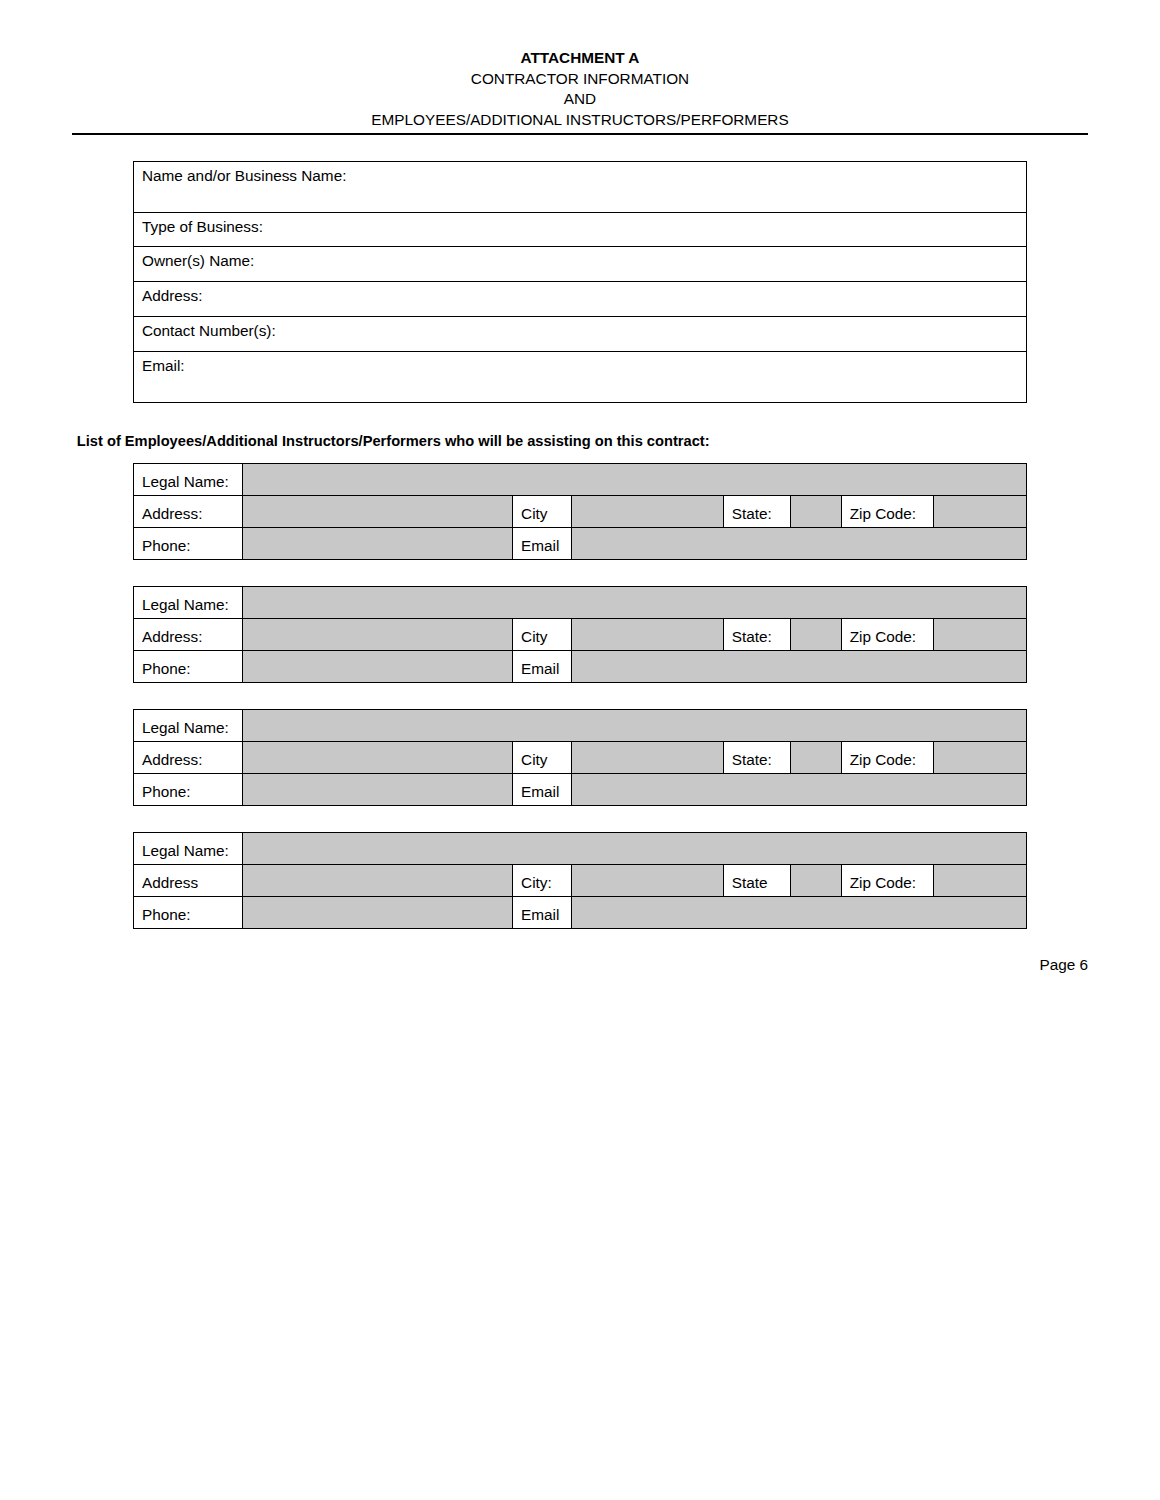ATTACHMENT A
CONTRACTOR INFORMATION
AND
EMPLOYEES/ADDITIONAL INSTRUCTORS/PERFORMERS
| Name and/or Business Name: |
| Type of Business: |
| Owner(s) Name: |
| Address: |
| Contact Number(s): |
| Email: |
List of Employees/Additional Instructors/Performers who will be assisting on this contract:
| Legal Name: | |
| Address: | | City | | State: | | Zip Code: | |
| Phone: | | Email | |
| Legal Name: | |
| Address: | | City | | State: | | Zip Code: | |
| Phone: | | Email | |
| Legal Name: | |
| Address: | | City | | State: | | Zip Code: | |
| Phone: | | Email | |
| Legal Name: | |
| Address | | City: | | State | | Zip Code: | |
| Phone: | | Email | |
Page 6